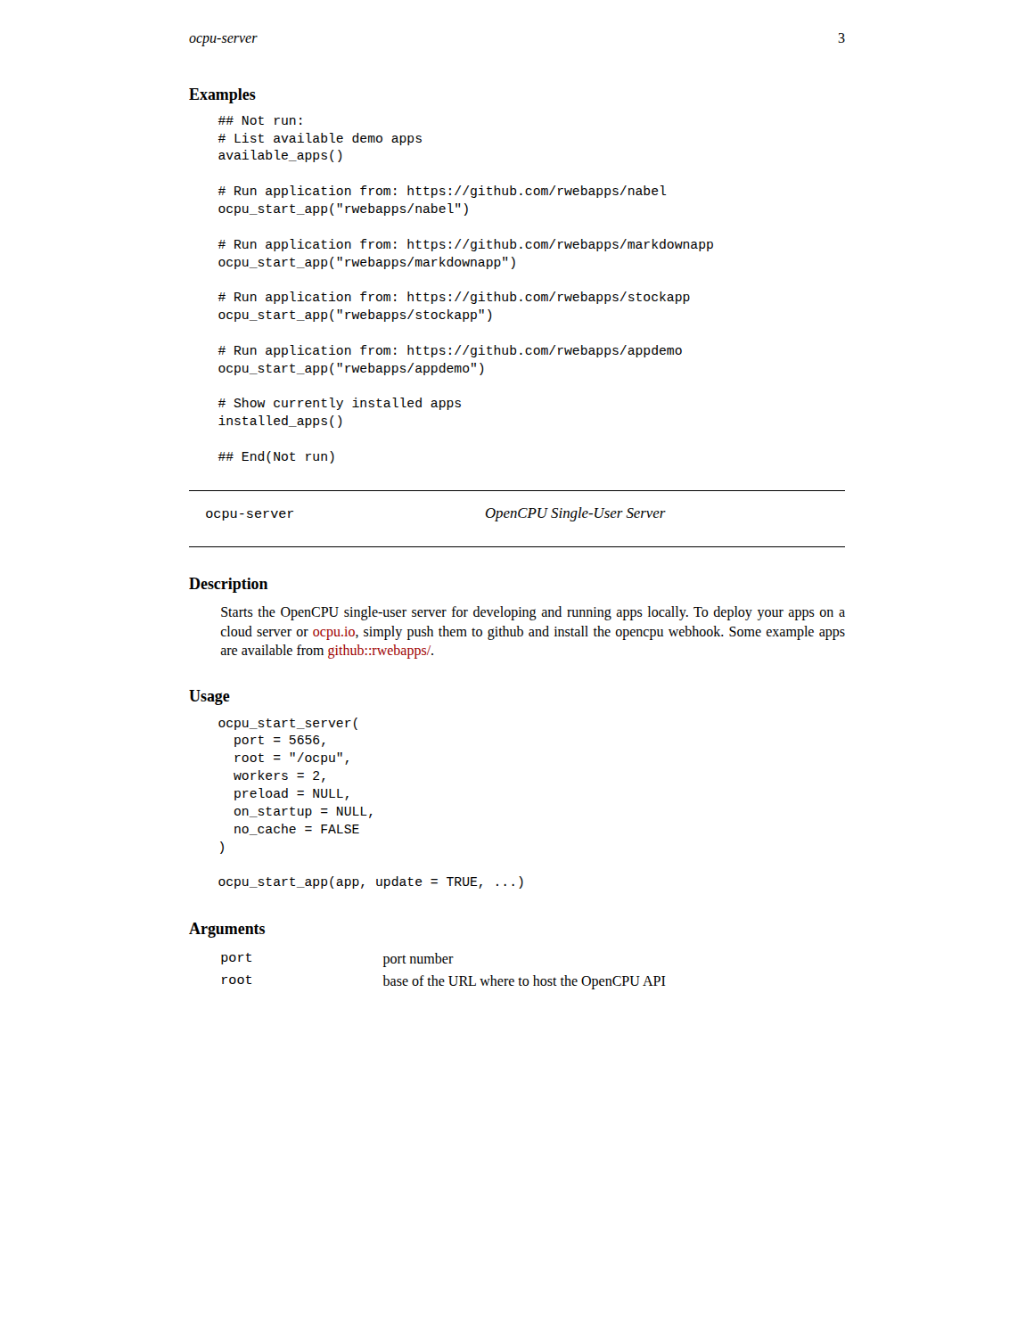ocpu-server 3
Examples
## Not run: 
# List available demo apps
available_apps()

# Run application from: https://github.com/rwebapps/nabel
ocpu_start_app("rwebapps/nabel")

# Run application from: https://github.com/rwebapps/markdownapp
ocpu_start_app("rwebapps/markdownapp")

# Run application from: https://github.com/rwebapps/stockapp
ocpu_start_app("rwebapps/stockapp")

# Run application from: https://github.com/rwebapps/appdemo
ocpu_start_app("rwebapps/appdemo")

# Show currently installed apps
installed_apps()

## End(Not run)
ocpu-server OpenCPU Single-User Server
Description
Starts the OpenCPU single-user server for developing and running apps locally. To deploy your apps on a cloud server or ocpu.io, simply push them to github and install the opencpu webhook. Some example apps are available from github::rwebapps/.
Usage
ocpu_start_server(
  port = 5656,
  root = "/ocpu",
  workers = 2,
  preload = NULL,
  on_startup = NULL,
  no_cache = FALSE
)

ocpu_start_app(app, update = TRUE, ...)
Arguments
| port | port number |
| root | base of the URL where to host the OpenCPU API |